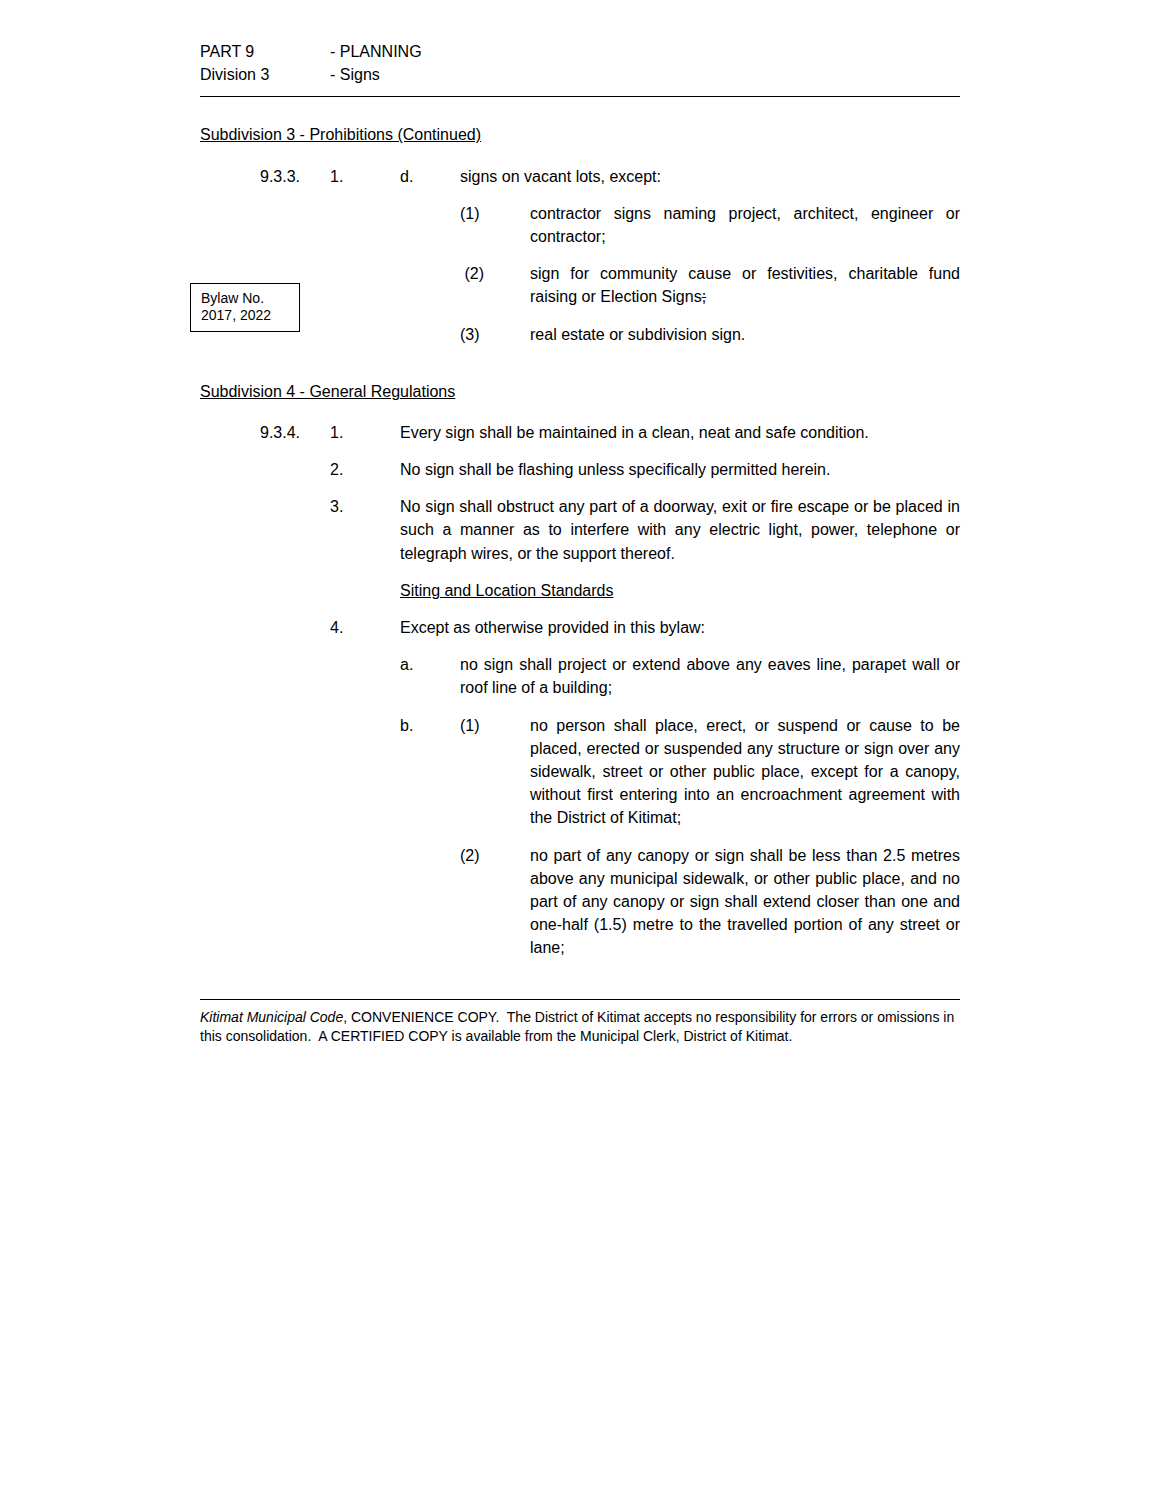PART 9
- PLANNING
Division 3
- Signs
Subdivision 3 - Prohibitions (Continued)
Bylaw No.
2017, 2022
9.3.3.
1.
d.
signs on vacant lots, except:
(1)
contractor signs naming project, architect, engineer or contractor;
(2)
sign for community cause or festivities, charitable fund raising or Election Signs;
(3)
real estate or subdivision sign.
Subdivision 4 - General Regulations
9.3.4.
1.
Every sign shall be maintained in a clean, neat and safe condition.
2.
No sign shall be flashing unless specifically permitted herein.
3.
No sign shall obstruct any part of a doorway, exit or fire escape or be placed in such a manner as to interfere with any electric light, power, telephone or telegraph wires, or the support thereof.
Siting and Location Standards
4.
Except as otherwise provided in this bylaw:
a.
no sign shall project or extend above any eaves line, parapet wall or roof line of a building;
b.
(1)
no person shall place, erect, or suspend or cause to be placed, erected or suspended any structure or sign over any sidewalk, street or other public place, except for a canopy, without first entering into an encroachment agreement with the District of Kitimat;
(2)
no part of any canopy or sign shall be less than 2.5 metres above any municipal sidewalk, or other public place, and no part of any canopy or sign shall extend closer than one and one-half (1.5) metre to the travelled portion of any street or lane;
Kitimat Municipal Code, CONVENIENCE COPY. The District of Kitimat accepts no responsibility for errors or omissions in this consolidation. A CERTIFIED COPY is available from the Municipal Clerk, District of Kitimat.